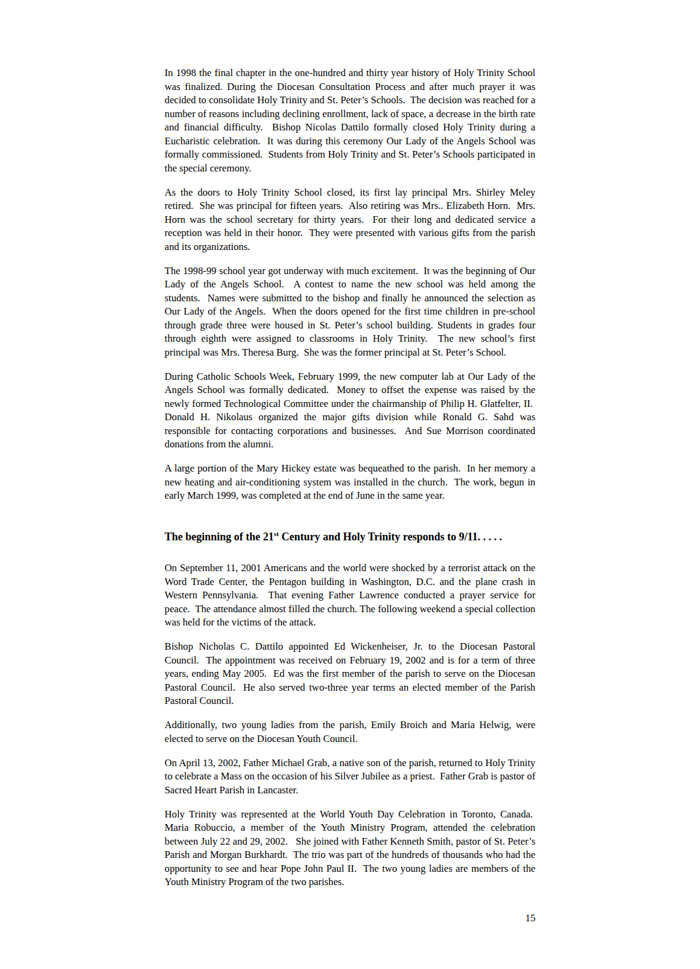In 1998 the final chapter in the one-hundred and thirty year history of Holy Trinity School was finalized. During the Diocesan Consultation Process and after much prayer it was decided to consolidate Holy Trinity and St. Peter’s Schools. The decision was reached for a number of reasons including declining enrollment, lack of space, a decrease in the birth rate and financial difficulty. Bishop Nicolas Dattilo formally closed Holy Trinity during a Eucharistic celebration. It was during this ceremony Our Lady of the Angels School was formally commissioned. Students from Holy Trinity and St. Peter’s Schools participated in the special ceremony.
As the doors to Holy Trinity School closed, its first lay principal Mrs. Shirley Meley retired. She was principal for fifteen years. Also retiring was Mrs.. Elizabeth Horn. Mrs. Horn was the school secretary for thirty years. For their long and dedicated service a reception was held in their honor. They were presented with various gifts from the parish and its organizations.
The 1998-99 school year got underway with much excitement. It was the beginning of Our Lady of the Angels School. A contest to name the new school was held among the students. Names were submitted to the bishop and finally he announced the selection as Our Lady of the Angels. When the doors opened for the first time children in pre-school through grade three were housed in St. Peter’s school building. Students in grades four through eighth were assigned to classrooms in Holy Trinity. The new school’s first principal was Mrs. Theresa Burg. She was the former principal at St. Peter’s School.
During Catholic Schools Week, February 1999, the new computer lab at Our Lady of the Angels School was formally dedicated. Money to offset the expense was raised by the newly formed Technological Committee under the chairmanship of Philip H. Glatfelter, II. Donald H. Nikolaus organized the major gifts division while Ronald G. Sahd was responsible for contacting corporations and businesses. And Sue Morrison coordinated donations from the alumni.
A large portion of the Mary Hickey estate was bequeathed to the parish. In her memory a new heating and air-conditioning system was installed in the church. The work, begun in early March 1999, was completed at the end of June in the same year.
The beginning of the 21st Century and Holy Trinity responds to 9/11. . . . .
On September 11, 2001 Americans and the world were shocked by a terrorist attack on the Word Trade Center, the Pentagon building in Washington, D.C. and the plane crash in Western Pennsylvania. That evening Father Lawrence conducted a prayer service for peace. The attendance almost filled the church. The following weekend a special collection was held for the victims of the attack.
Bishop Nicholas C. Dattilo appointed Ed Wickenheiser, Jr. to the Diocesan Pastoral Council. The appointment was received on February 19, 2002 and is for a term of three years, ending May 2005. Ed was the first member of the parish to serve on the Diocesan Pastoral Council. He also served two-three year terms an elected member of the Parish Pastoral Council.
Additionally, two young ladies from the parish, Emily Broich and Maria Helwig, were elected to serve on the Diocesan Youth Council.
On April 13, 2002, Father Michael Grab, a native son of the parish, returned to Holy Trinity to celebrate a Mass on the occasion of his Silver Jubilee as a priest. Father Grab is pastor of Sacred Heart Parish in Lancaster.
Holy Trinity was represented at the World Youth Day Celebration in Toronto, Canada. Maria Robuccio, a member of the Youth Ministry Program, attended the celebration between July 22 and 29, 2002. She joined with Father Kenneth Smith, pastor of St. Peter’s Parish and Morgan Burkhardt. The trio was part of the hundreds of thousands who had the opportunity to see and hear Pope John Paul II. The two young ladies are members of the Youth Ministry Program of the two parishes.
15